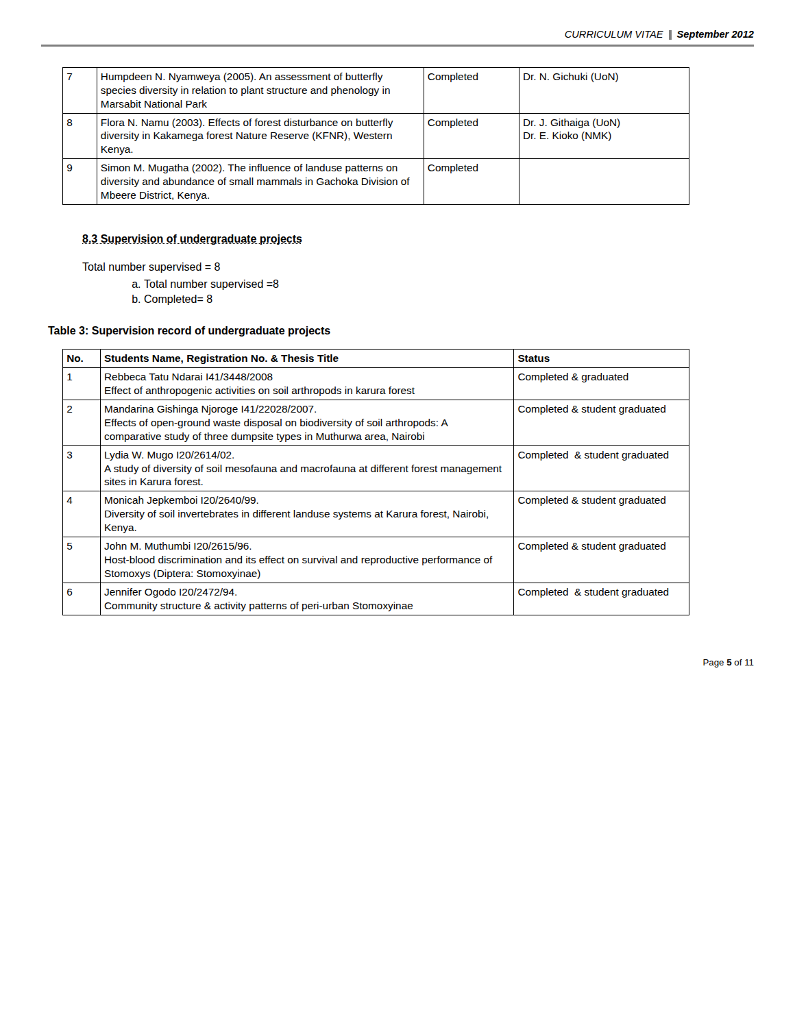CURRICULUM VITAE September 2012
| 7 | Humpdeen N. Nyamweya (2005). An assessment of butterfly species diversity in relation to plant structure and phenology in Marsabit National Park | Completed | Dr. N. Gichuki (UoN) |
| 8 | Flora N. Namu (2003). Effects of forest disturbance on butterfly diversity in Kakamega forest Nature Reserve (KFNR), Western Kenya. | Completed | Dr. J. Githaiga (UoN) Dr. E. Kioko (NMK) |
| 9 | Simon M. Mugatha (2002). The influence of landuse patterns on diversity and abundance of small mammals in Gachoka Division of Mbeere District, Kenya. | Completed | |
8.3 Supervision of undergraduate projects
Total number supervised = 8
Total number supervised =8
Completed= 8
Table 3: Supervision record of undergraduate projects
| No. | Students Name, Registration No. & Thesis Title | Status |
| --- | --- | --- |
| 1 | Rebbeca Tatu Ndarai I41/3448/2008 Effect of anthropogenic activities on soil arthropods in karura forest | Completed & graduated |
| 2 | Mandarina Gishinga Njoroge I41/22028/2007. Effects of open-ground waste disposal on biodiversity of soil arthropods: A comparative study of three dumpsite types in Muthurwa area, Nairobi | Completed & student graduated |
| 3 | Lydia W. Mugo I20/2614/02. A study of diversity of soil mesofauna and macrofauna at different forest management sites in Karura forest. | Completed & student graduated |
| 4 | Monicah Jepkemboi I20/2640/99. Diversity of soil invertebrates in different landuse systems at Karura forest, Nairobi, Kenya. | Completed & student graduated |
| 5 | John M. Muthumbi I20/2615/96. Host-blood discrimination and its effect on survival and reproductive performance of Stomoxys (Diptera: Stomoxyinae) | Completed & student graduated |
| 6 | Jennifer Ogodo I20/2472/94. Community structure & activity patterns of peri-urban Stomoxyinae | Completed & student graduated |
Page 5 of 11